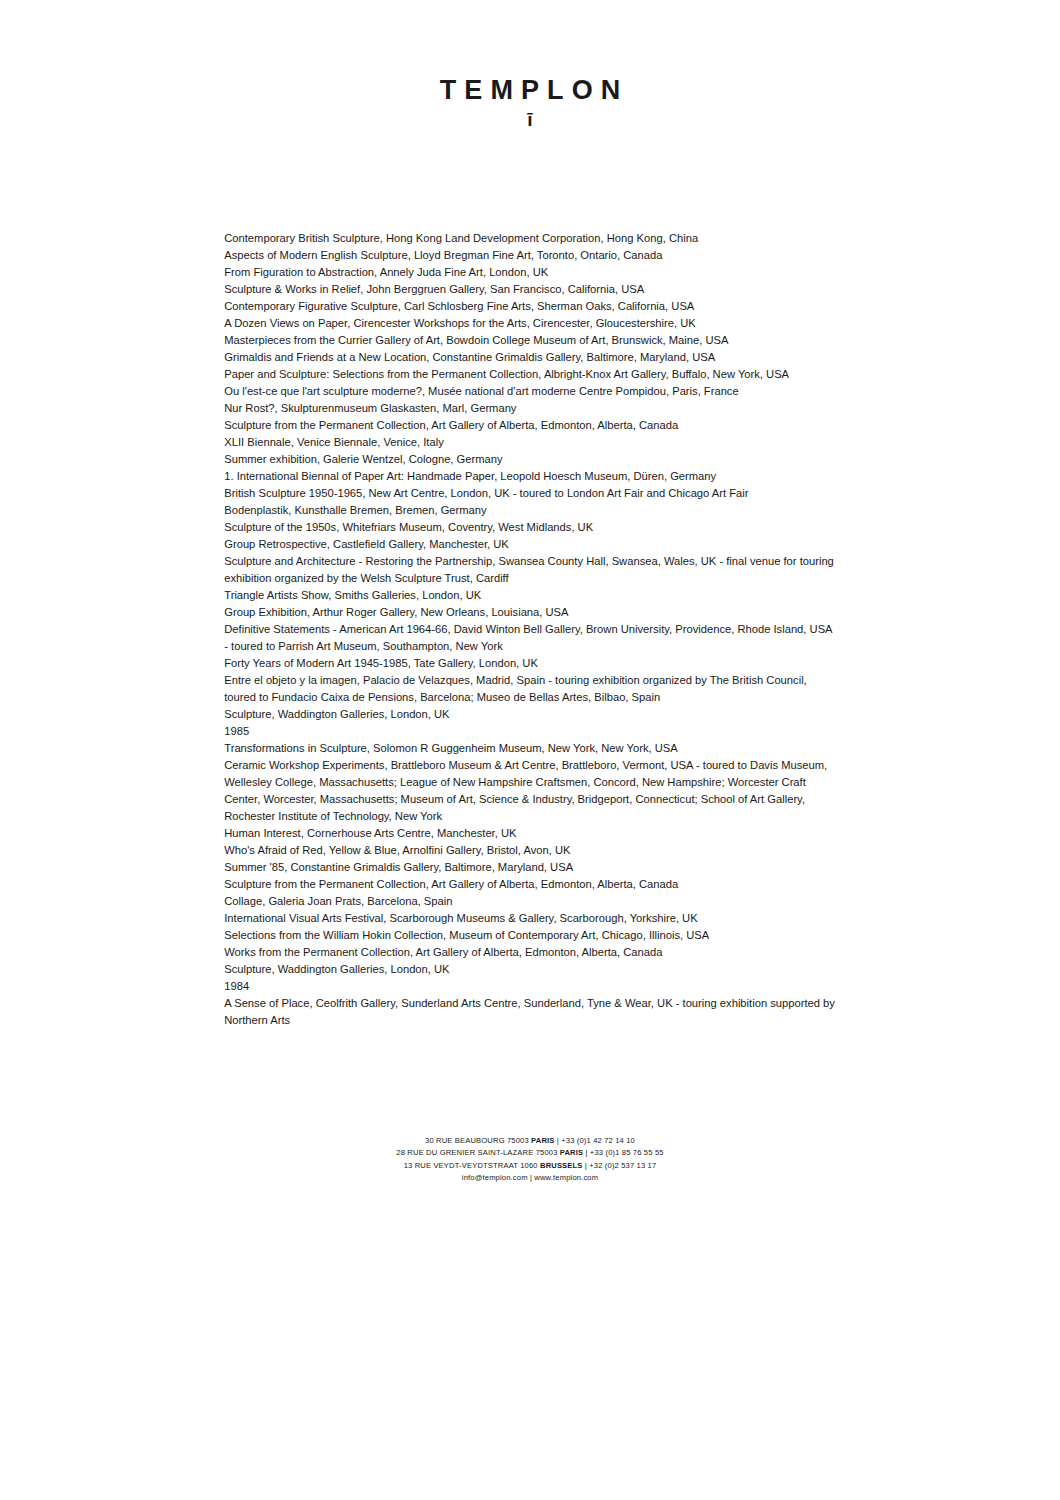TEMPLON
ī
Contemporary British Sculpture, Hong Kong Land Development Corporation, Hong Kong, China
Aspects of Modern English Sculpture, Lloyd Bregman Fine Art, Toronto, Ontario, Canada
From Figuration to Abstraction, Annely Juda Fine Art, London, UK
Sculpture & Works in Relief, John Berggruen Gallery, San Francisco, California, USA
Contemporary Figurative Sculpture, Carl Schlosberg Fine Arts, Sherman Oaks, California, USA
A Dozen Views on Paper, Cirencester Workshops for the Arts, Cirencester, Gloucestershire, UK
Masterpieces from the Currier Gallery of Art, Bowdoin College Museum of Art, Brunswick, Maine, USA
Grimaldis and Friends at a New Location, Constantine Grimaldis Gallery, Baltimore, Maryland, USA
Paper and Sculpture: Selections from the Permanent Collection, Albright-Knox Art Gallery, Buffalo, New York, USA
Ou l'est-ce que l'art sculpture moderne?, Musée national d'art moderne Centre Pompidou, Paris, France
Nur Rost?, Skulpturenmuseum Glaskasten, Marl, Germany
Sculpture from the Permanent Collection, Art Gallery of Alberta, Edmonton, Alberta, Canada
XLII Biennale, Venice Biennale, Venice, Italy
Summer exhibition, Galerie Wentzel, Cologne, Germany
1. International Biennal of Paper Art: Handmade Paper, Leopold Hoesch Museum, Düren, Germany
British Sculpture 1950-1965, New Art Centre, London, UK - toured to London Art Fair and Chicago Art Fair
Bodenplastik, Kunsthalle Bremen, Bremen, Germany
Sculpture of the 1950s, Whitefriars Museum, Coventry, West Midlands, UK
Group Retrospective, Castlefield Gallery, Manchester, UK
Sculpture and Architecture - Restoring the Partnership, Swansea County Hall, Swansea, Wales, UK - final venue for touring exhibition organized by the Welsh Sculpture Trust, Cardiff
Triangle Artists Show, Smiths Galleries, London, UK
Group Exhibition, Arthur Roger Gallery, New Orleans, Louisiana, USA
Definitive Statements - American Art 1964-66, David Winton Bell Gallery, Brown University, Providence, Rhode Island, USA - toured to Parrish Art Museum, Southampton, New York
Forty Years of Modern Art 1945-1985, Tate Gallery, London, UK
Entre el objeto y la imagen, Palacio de Velazques, Madrid, Spain - touring exhibition organized by The British Council, toured to Fundacio Caixa de Pensions, Barcelona; Museo de Bellas Artes, Bilbao, Spain
Sculpture, Waddington Galleries, London, UK
1985
Transformations in Sculpture, Solomon R Guggenheim Museum, New York, New York, USA
Ceramic Workshop Experiments, Brattleboro Museum & Art Centre, Brattleboro, Vermont, USA - toured to Davis Museum, Wellesley College, Massachusetts; League of New Hampshire Craftsmen, Concord, New Hampshire; Worcester Craft Center, Worcester, Massachusetts; Museum of Art, Science & Industry, Bridgeport, Connecticut; School of Art Gallery, Rochester Institute of Technology, New York
Human Interest, Cornerhouse Arts Centre, Manchester, UK
Who's Afraid of Red, Yellow & Blue, Arnolfini Gallery, Bristol, Avon, UK
Summer '85, Constantine Grimaldis Gallery, Baltimore, Maryland, USA
Sculpture from the Permanent Collection, Art Gallery of Alberta, Edmonton, Alberta, Canada
Collage, Galeria Joan Prats, Barcelona, Spain
International Visual Arts Festival, Scarborough Museums & Gallery, Scarborough, Yorkshire, UK
Selections from the William Hokin Collection, Museum of Contemporary Art, Chicago, Illinois, USA
Works from the Permanent Collection, Art Gallery of Alberta, Edmonton, Alberta, Canada
Sculpture, Waddington Galleries, London, UK
1984
A Sense of Place, Ceolfrith Gallery, Sunderland Arts Centre, Sunderland, Tyne & Wear, UK - touring exhibition supported by Northern Arts
30 RUE BEAUBOURG 75003 PARIS | +33 (0)1 42 72 14 10
28 RUE DU GRENIER SAINT-LAZARE 75003 PARIS | +33 (0)1 85 76 55 55
13 RUE VEYDT-VEYDTSTRAAT 1060 BRUSSELS | +32 (0)2 537 13 17
info@templon.com | www.templon.com